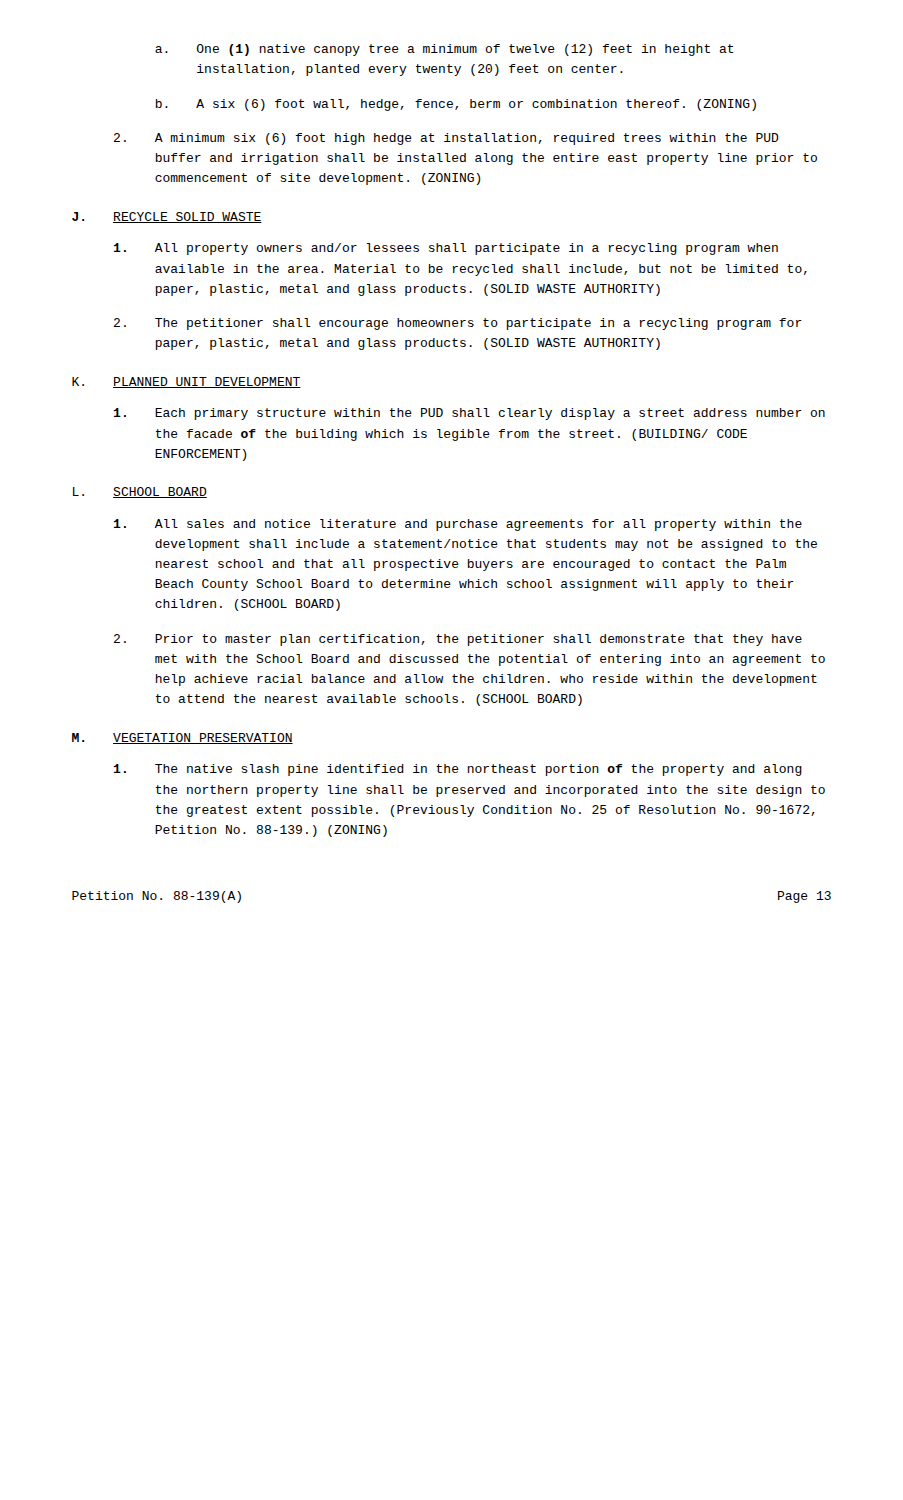a.
One (1) native canopy tree a minimum of twelve (12) feet in height at installation, planted every twenty (20) feet on center.
b.
A six (6) foot wall, hedge, fence, berm or combination thereof. (ZONING)
2.
A minimum six (6) foot high hedge at installation, required trees within the PUD buffer and irrigation shall be installed along the entire east property line prior to commencement of site development. (ZONING)
J.
RECYCLE SOLID WASTE
1.
All property owners and/or lessees shall participate in a recycling program when available in the area. Material to be recycled shall include, but not be limited to, paper, plastic, metal and glass products. (SOLID WASTE AUTHORITY)
2.
The petitioner shall encourage homeowners to participate in a recycling program for paper, plastic, metal and glass products. (SOLID WASTE AUTHORITY)
K.
PLANNED UNIT DEVELOPMENT
1.
Each primary structure within the PUD shall clearly display a street address number on the facade of the building which is legible from the street. (BUILDING/ CODE ENFORCEMENT)
L.
SCHOOL BOARD
1.
All sales and notice literature and purchase agreements for all property within the development shall include a statement/notice that students may not be assigned to the nearest school and that all prospective buyers are encouraged to contact the Palm Beach County School Board to determine which school assignment will apply to their children. (SCHOOL BOARD)
2.
Prior to master plan certification, the petitioner shall demonstrate that they have met with the School Board and discussed the potential of entering into an agreement to help achieve racial balance and allow the children. who reside within the development to attend the nearest available schools. (SCHOOL BOARD)
M.
VEGETATION PRESERVATION
1.
The native slash pine identified in the northeast portion of the property and along the northern property line shall be preserved and incorporated into the site design to the greatest extent possible. (Previously Condition No. 25 of Resolution No. 90-1672, Petition No. 88-139.) (ZONING)
Petition No. 88-139(A) Page 13